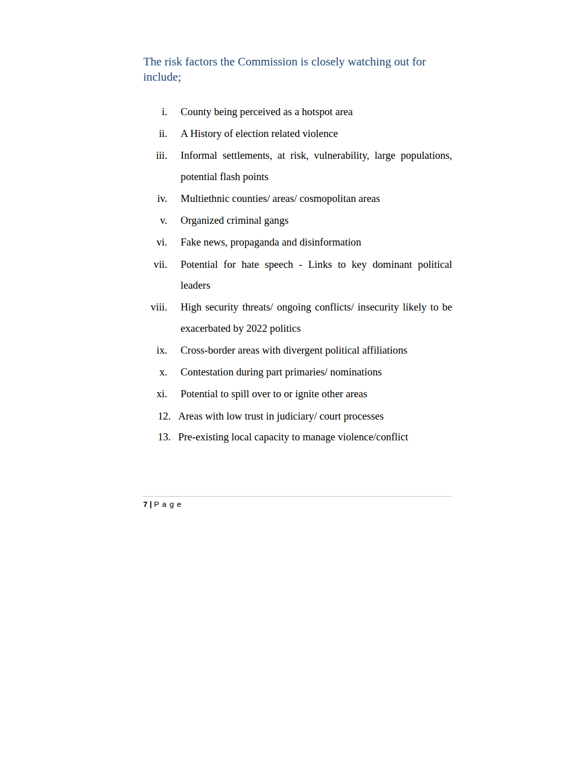The risk factors the Commission is closely watching out for include;
County being perceived as a hotspot area
A History of election related violence
Informal settlements, at risk, vulnerability, large populations, potential flash points
Multiethnic counties/ areas/ cosmopolitan areas
Organized criminal gangs
Fake news, propaganda and disinformation
Potential for hate speech - Links to key dominant political leaders
High security threats/ ongoing conflicts/ insecurity likely to be exacerbated by 2022 politics
Cross-border areas with divergent political affiliations
Contestation during part primaries/ nominations
Potential to spill over to or ignite other areas
12. Areas with low trust in judiciary/ court processes
13. Pre-existing local capacity to manage violence/conflict
7 | P a g e